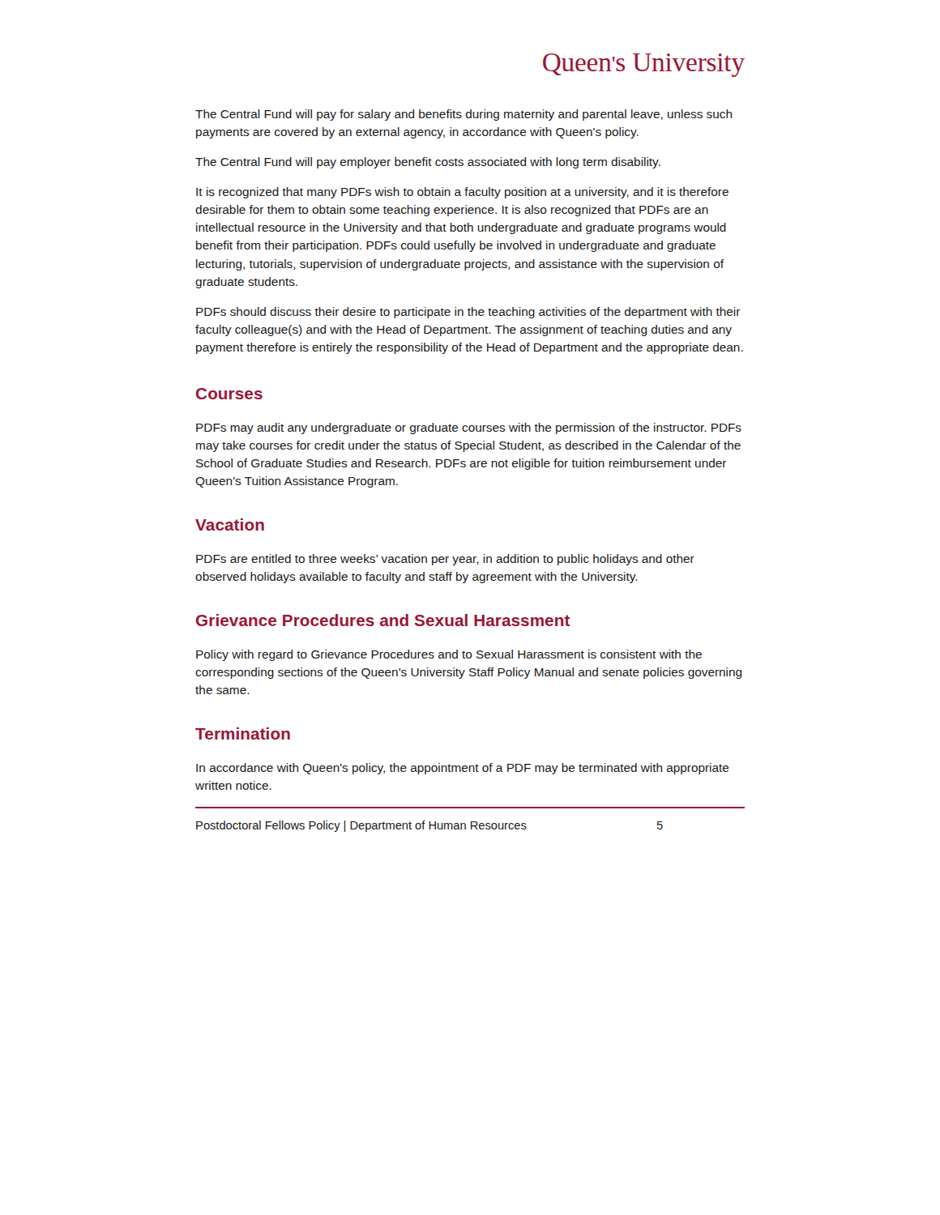Queen's University
The Central Fund will pay for salary and benefits during maternity and parental leave, unless such payments are covered by an external agency, in accordance with Queen's policy.
The Central Fund will pay employer benefit costs associated with long term disability.
It is recognized that many PDFs wish to obtain a faculty position at a university, and it is therefore desirable for them to obtain some teaching experience. It is also recognized that PDFs are an intellectual resource in the University and that both undergraduate and graduate programs would benefit from their participation. PDFs could usefully be involved in undergraduate and graduate lecturing, tutorials, supervision of undergraduate projects, and assistance with the supervision of graduate students.
PDFs should discuss their desire to participate in the teaching activities of the department with their faculty colleague(s) and with the Head of Department. The assignment of teaching duties and any payment therefore is entirely the responsibility of the Head of Department and the appropriate dean.
Courses
PDFs may audit any undergraduate or graduate courses with the permission of the instructor. PDFs may take courses for credit under the status of Special Student, as described in the Calendar of the School of Graduate Studies and Research. PDFs are not eligible for tuition reimbursement under Queen's Tuition Assistance Program.
Vacation
PDFs are entitled to three weeks’ vacation per year, in addition to public holidays and other observed holidays available to faculty and staff by agreement with the University.
Grievance Procedures and Sexual Harassment
Policy with regard to Grievance Procedures and to Sexual Harassment is consistent with the corresponding sections of the Queen's University Staff Policy Manual and senate policies governing the same.
Termination
In accordance with Queen's policy, the appointment of a PDF may be terminated with appropriate written notice.
Postdoctoral Fellows Policy | Department of Human Resources 5